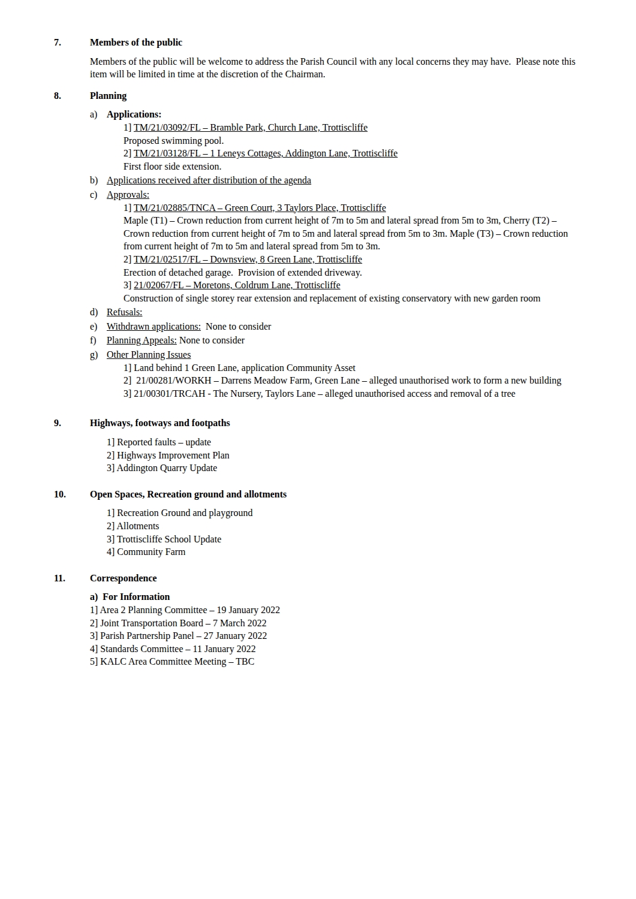7.
Members of the public
Members of the public will be welcome to address the Parish Council with any local concerns they may have. Please note this item will be limited in time at the discretion of the Chairman.
8.
Planning
a)
Applications:
1] TM/21/03092/FL – Bramble Park, Church Lane, Trottiscliffe
Proposed swimming pool.
2] TM/21/03128/FL – 1 Leneys Cottages, Addington Lane, Trottiscliffe
First floor side extension.
b)
Applications received after distribution of the agenda
c)
Approvals:
1] TM/21/02885/TNCA – Green Court, 3 Taylors Place, Trottiscliffe
Maple (T1) – Crown reduction from current height of 7m to 5m and lateral spread from 5m to 3m, Cherry (T2) – Crown reduction from current height of 7m to 5m and lateral spread from 5m to 3m. Maple (T3) – Crown reduction from current height of 7m to 5m and lateral spread from 5m to 3m.
2] TM/21/02517/FL – Downsview, 8 Green Lane, Trottiscliffe
Erection of detached garage. Provision of extended driveway.
3] 21/02067/FL – Moretons, Coldrum Lane, Trottiscliffe
Construction of single storey rear extension and replacement of existing conservatory with new garden room
d)
Refusals:
e)
Withdrawn applications: None to consider
f)
Planning Appeals: None to consider
g)
Other Planning Issues
1] Land behind 1 Green Lane, application Community Asset
2] 21/00281/WORKH – Darrens Meadow Farm, Green Lane – alleged unauthorised work to form a new building
3] 21/00301/TRCAH - The Nursery, Taylors Lane – alleged unauthorised access and removal of a tree
9.
Highways, footways and footpaths
1] Reported faults – update
2] Highways Improvement Plan
3] Addington Quarry Update
10.
Open Spaces, Recreation ground and allotments
1] Recreation Ground and playground
2] Allotments
3] Trottiscliffe School Update
4] Community Farm
11.
Correspondence
a) For Information
1] Area 2 Planning Committee – 19 January 2022
2] Joint Transportation Board – 7 March 2022
3] Parish Partnership Panel – 27 January 2022
4] Standards Committee – 11 January 2022
5] KALC Area Committee Meeting – TBC